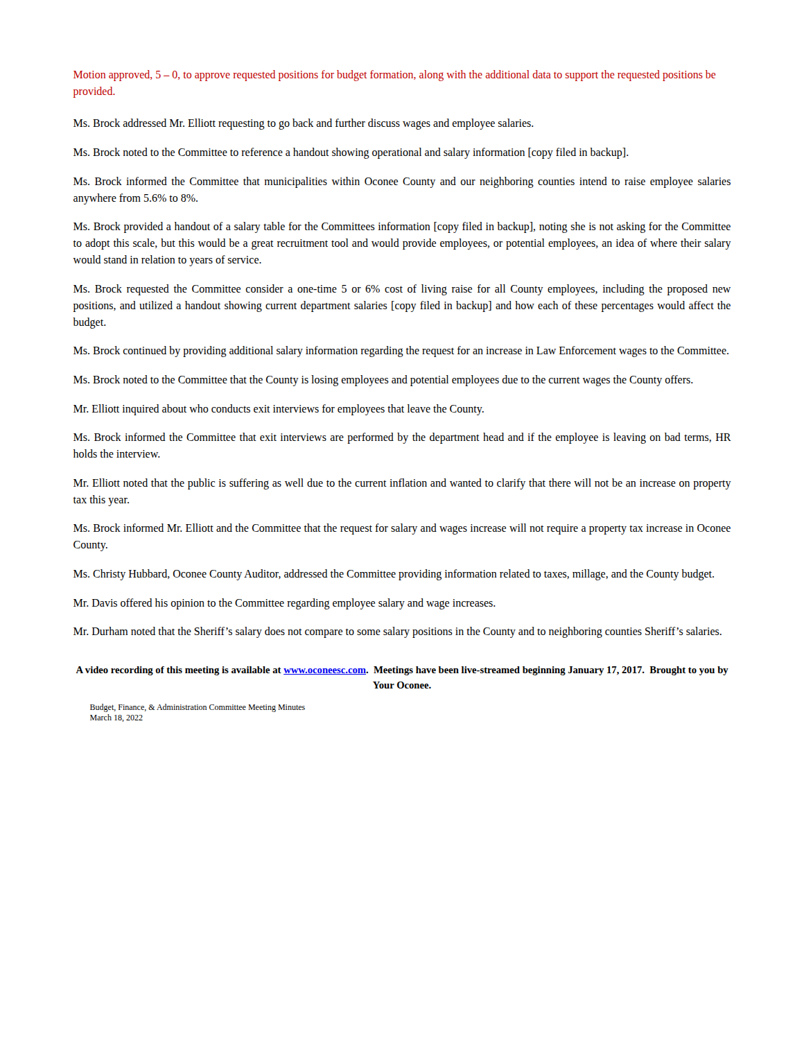Motion approved, 5 – 0, to approve requested positions for budget formation, along with the additional data to support the requested positions be provided.
Ms. Brock addressed Mr. Elliott requesting to go back and further discuss wages and employee salaries.
Ms. Brock noted to the Committee to reference a handout showing operational and salary information [copy filed in backup].
Ms. Brock informed the Committee that municipalities within Oconee County and our neighboring counties intend to raise employee salaries anywhere from 5.6% to 8%.
Ms. Brock provided a handout of a salary table for the Committees information [copy filed in backup], noting she is not asking for the Committee to adopt this scale, but this would be a great recruitment tool and would provide employees, or potential employees, an idea of where their salary would stand in relation to years of service.
Ms. Brock requested the Committee consider a one-time 5 or 6% cost of living raise for all County employees, including the proposed new positions, and utilized a handout showing current department salaries [copy filed in backup] and how each of these percentages would affect the budget.
Ms. Brock continued by providing additional salary information regarding the request for an increase in Law Enforcement wages to the Committee.
Ms. Brock noted to the Committee that the County is losing employees and potential employees due to the current wages the County offers.
Mr. Elliott inquired about who conducts exit interviews for employees that leave the County.
Ms. Brock informed the Committee that exit interviews are performed by the department head and if the employee is leaving on bad terms, HR holds the interview.
Mr. Elliott noted that the public is suffering as well due to the current inflation and wanted to clarify that there will not be an increase on property tax this year.
Ms. Brock informed Mr. Elliott and the Committee that the request for salary and wages increase will not require a property tax increase in Oconee County.
Ms. Christy Hubbard, Oconee County Auditor, addressed the Committee providing information related to taxes, millage, and the County budget.
Mr. Davis offered his opinion to the Committee regarding employee salary and wage increases.
Mr. Durham noted that the Sheriff’s salary does not compare to some salary positions in the County and to neighboring counties Sheriff’s salaries.
A video recording of this meeting is available at www.oconeesc.com. Meetings have been live-streamed beginning January 17, 2017. Brought to you by Your Oconee.
Budget, Finance, & Administration Committee Meeting Minutes
March 18, 2022